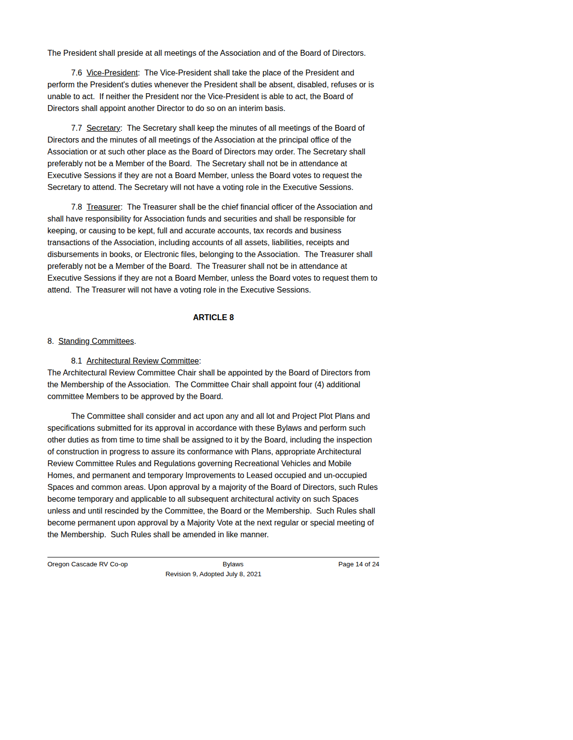The President shall preside at all meetings of the Association and of the Board of Directors.
7.6 Vice-President: The Vice-President shall take the place of the President and perform the President's duties whenever the President shall be absent, disabled, refuses or is unable to act. If neither the President nor the Vice-President is able to act, the Board of Directors shall appoint another Director to do so on an interim basis.
7.7 Secretary: The Secretary shall keep the minutes of all meetings of the Board of Directors and the minutes of all meetings of the Association at the principal office of the Association or at such other place as the Board of Directors may order. The Secretary shall preferably not be a Member of the Board. The Secretary shall not be in attendance at Executive Sessions if they are not a Board Member, unless the Board votes to request the Secretary to attend. The Secretary will not have a voting role in the Executive Sessions.
7.8 Treasurer: The Treasurer shall be the chief financial officer of the Association and shall have responsibility for Association funds and securities and shall be responsible for keeping, or causing to be kept, full and accurate accounts, tax records and business transactions of the Association, including accounts of all assets, liabilities, receipts and disbursements in books, or Electronic files, belonging to the Association. The Treasurer shall preferably not be a Member of the Board. The Treasurer shall not be in attendance at Executive Sessions if they are not a Board Member, unless the Board votes to request them to attend. The Treasurer will not have a voting role in the Executive Sessions.
ARTICLE 8
8. Standing Committees.
8.1 Architectural Review Committee:
The Architectural Review Committee Chair shall be appointed by the Board of Directors from the Membership of the Association. The Committee Chair shall appoint four (4) additional committee Members to be approved by the Board.
The Committee shall consider and act upon any and all lot and Project Plot Plans and specifications submitted for its approval in accordance with these Bylaws and perform such other duties as from time to time shall be assigned to it by the Board, including the inspection of construction in progress to assure its conformance with Plans, appropriate Architectural Review Committee Rules and Regulations governing Recreational Vehicles and Mobile Homes, and permanent and temporary Improvements to Leased occupied and un-occupied Spaces and common areas. Upon approval by a majority of the Board of Directors, such Rules become temporary and applicable to all subsequent architectural activity on such Spaces unless and until rescinded by the Committee, the Board or the Membership. Such Rules shall become permanent upon approval by a Majority Vote at the next regular or special meeting of the Membership. Such Rules shall be amended in like manner.
Oregon Cascade RV Co-op Bylaws Page 14 of 24
Revision 9, Adopted July 8, 2021